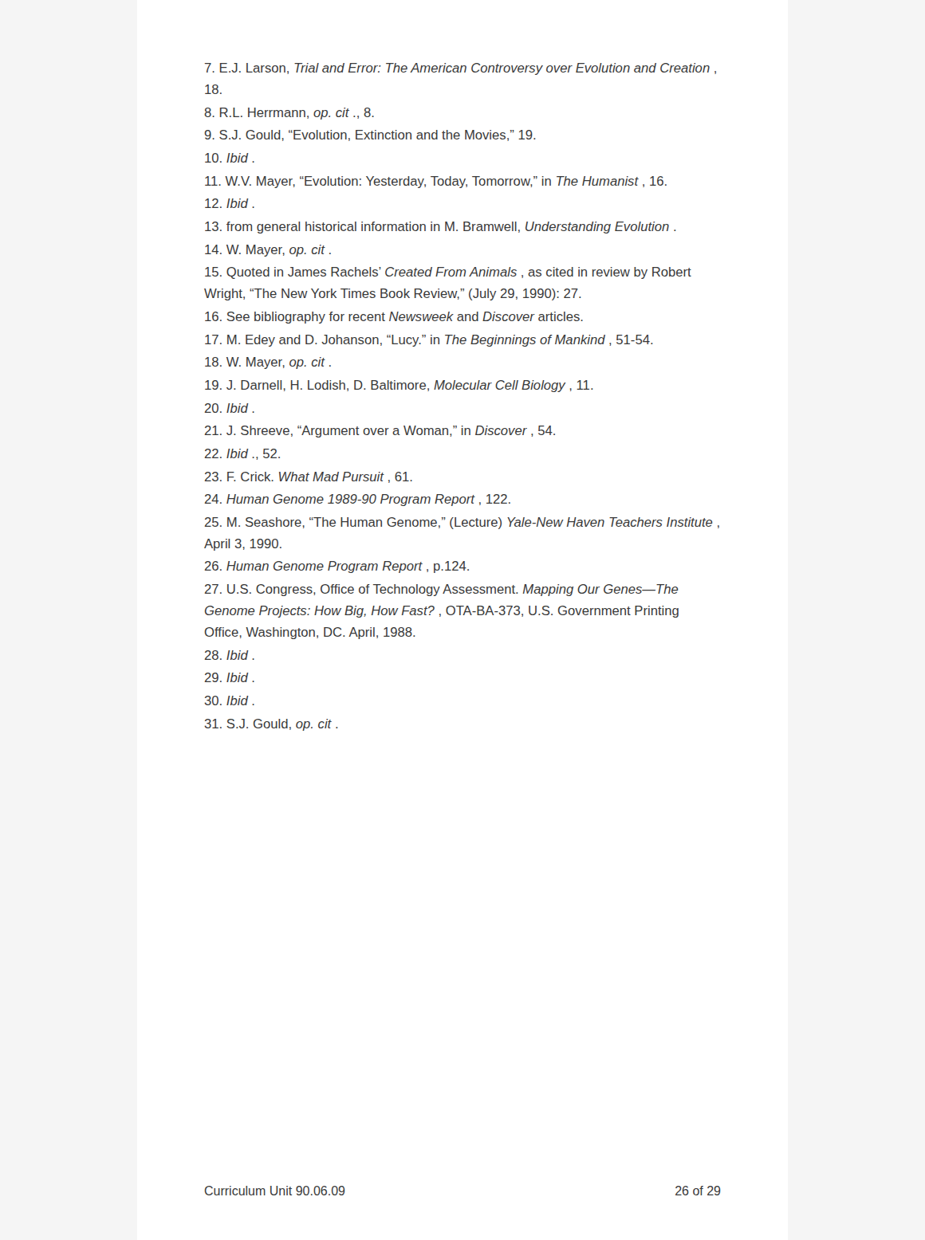7. E.J. Larson, Trial and Error: The American Controversy over Evolution and Creation , 18.
8. R.L. Herrmann, op. cit ., 8.
9. S.J. Gould, “Evolution, Extinction and the Movies,” 19.
10. Ibid .
11. W.V. Mayer, “Evolution: Yesterday, Today, Tomorrow,” in The Humanist , 16.
12. Ibid .
13. from general historical information in M. Bramwell, Understanding Evolution .
14. W. Mayer, op. cit .
15. Quoted in James Rachels’ Created From Animals , as cited in review by Robert Wright, “The New York Times Book Review,” (July 29, 1990): 27.
16. See bibliography for recent Newsweek and Discover articles.
17. M. Edey and D. Johanson, “Lucy.” in The Beginnings of Mankind , 51-54.
18. W. Mayer, op. cit .
19. J. Darnell, H. Lodish, D. Baltimore, Molecular Cell Biology , 11.
20. Ibid .
21. J. Shreeve, “Argument over a Woman,” in Discover , 54.
22. Ibid ., 52.
23. F. Crick. What Mad Pursuit , 61.
24. Human Genome 1989-90 Program Report , 122.
25. M. Seashore, “The Human Genome,” (Lecture) Yale-New Haven Teachers Institute , April 3, 1990.
26. Human Genome Program Report , p.124.
27. U.S. Congress, Office of Technology Assessment. Mapping Our Genes—The Genome Projects: How Big, How Fast? , OTA-BA-373, U.S. Government Printing Office, Washington, DC. April, 1988.
28. Ibid .
29. Ibid .
30. Ibid .
31. S.J. Gould, op. cit .
Curriculum Unit 90.06.09 26 of 29